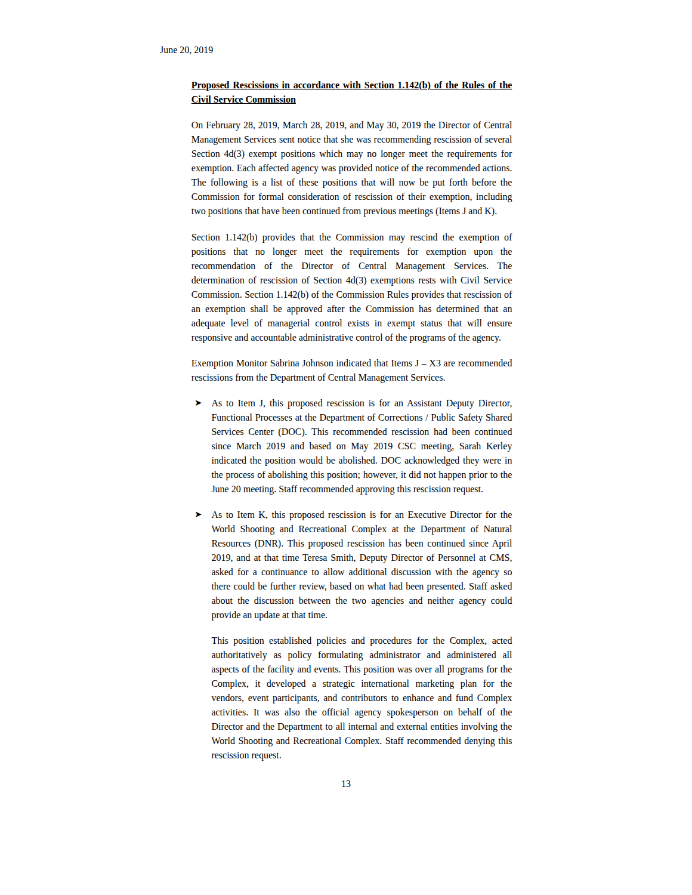June 20, 2019
Proposed Rescissions in accordance with Section 1.142(b) of the Rules of the Civil Service Commission
On February 28, 2019, March 28, 2019, and May 30, 2019 the Director of Central Management Services sent notice that she was recommending rescission of several Section 4d(3) exempt positions which may no longer meet the requirements for exemption. Each affected agency was provided notice of the recommended actions. The following is a list of these positions that will now be put forth before the Commission for formal consideration of rescission of their exemption, including two positions that have been continued from previous meetings (Items J and K).
Section 1.142(b) provides that the Commission may rescind the exemption of positions that no longer meet the requirements for exemption upon the recommendation of the Director of Central Management Services. The determination of rescission of Section 4d(3) exemptions rests with Civil Service Commission. Section 1.142(b) of the Commission Rules provides that rescission of an exemption shall be approved after the Commission has determined that an adequate level of managerial control exists in exempt status that will ensure responsive and accountable administrative control of the programs of the agency.
Exemption Monitor Sabrina Johnson indicated that Items J – X3 are recommended rescissions from the Department of Central Management Services.
As to Item J, this proposed rescission is for an Assistant Deputy Director, Functional Processes at the Department of Corrections / Public Safety Shared Services Center (DOC). This recommended rescission had been continued since March 2019 and based on May 2019 CSC meeting, Sarah Kerley indicated the position would be abolished. DOC acknowledged they were in the process of abolishing this position; however, it did not happen prior to the June 20 meeting. Staff recommended approving this rescission request.
As to Item K, this proposed rescission is for an Executive Director for the World Shooting and Recreational Complex at the Department of Natural Resources (DNR). This proposed rescission has been continued since April 2019, and at that time Teresa Smith, Deputy Director of Personnel at CMS, asked for a continuance to allow additional discussion with the agency so there could be further review, based on what had been presented. Staff asked about the discussion between the two agencies and neither agency could provide an update at that time.
This position established policies and procedures for the Complex, acted authoritatively as policy formulating administrator and administered all aspects of the facility and events. This position was over all programs for the Complex, it developed a strategic international marketing plan for the vendors, event participants, and contributors to enhance and fund Complex activities. It was also the official agency spokesperson on behalf of the Director and the Department to all internal and external entities involving the World Shooting and Recreational Complex. Staff recommended denying this rescission request.
13